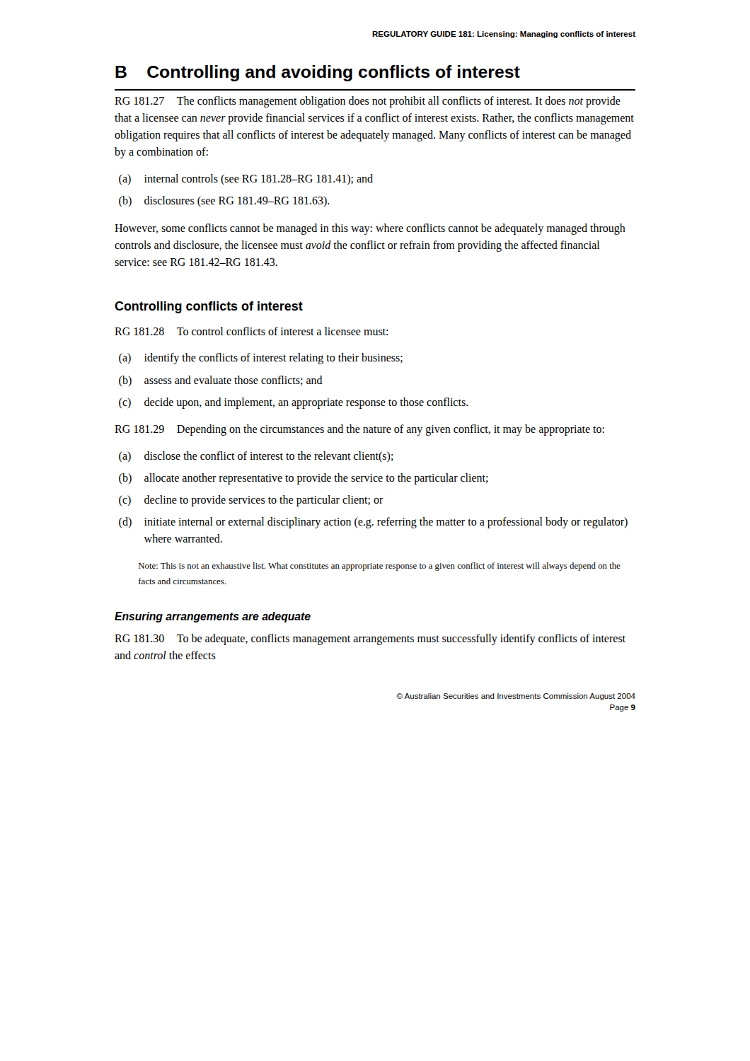REGULATORY GUIDE 181: Licensing: Managing conflicts of interest
B Controlling and avoiding conflicts of interest
RG 181.27 The conflicts management obligation does not prohibit all conflicts of interest. It does not provide that a licensee can never provide financial services if a conflict of interest exists. Rather, the conflicts management obligation requires that all conflicts of interest be adequately managed. Many conflicts of interest can be managed by a combination of:
(a) internal controls (see RG 181.28–RG 181.41); and
(b) disclosures (see RG 181.49–RG 181.63).
However, some conflicts cannot be managed in this way: where conflicts cannot be adequately managed through controls and disclosure, the licensee must avoid the conflict or refrain from providing the affected financial service: see RG 181.42–RG 181.43.
Controlling conflicts of interest
RG 181.28 To control conflicts of interest a licensee must:
(a) identify the conflicts of interest relating to their business;
(b) assess and evaluate those conflicts; and
(c) decide upon, and implement, an appropriate response to those conflicts.
RG 181.29 Depending on the circumstances and the nature of any given conflict, it may be appropriate to:
(a) disclose the conflict of interest to the relevant client(s);
(b) allocate another representative to provide the service to the particular client;
(c) decline to provide services to the particular client; or
(d) initiate internal or external disciplinary action (e.g. referring the matter to a professional body or regulator) where warranted.
Note: This is not an exhaustive list. What constitutes an appropriate response to a given conflict of interest will always depend on the facts and circumstances.
Ensuring arrangements are adequate
RG 181.30 To be adequate, conflicts management arrangements must successfully identify conflicts of interest and control the effects
© Australian Securities and Investments Commission August 2004
Page 9